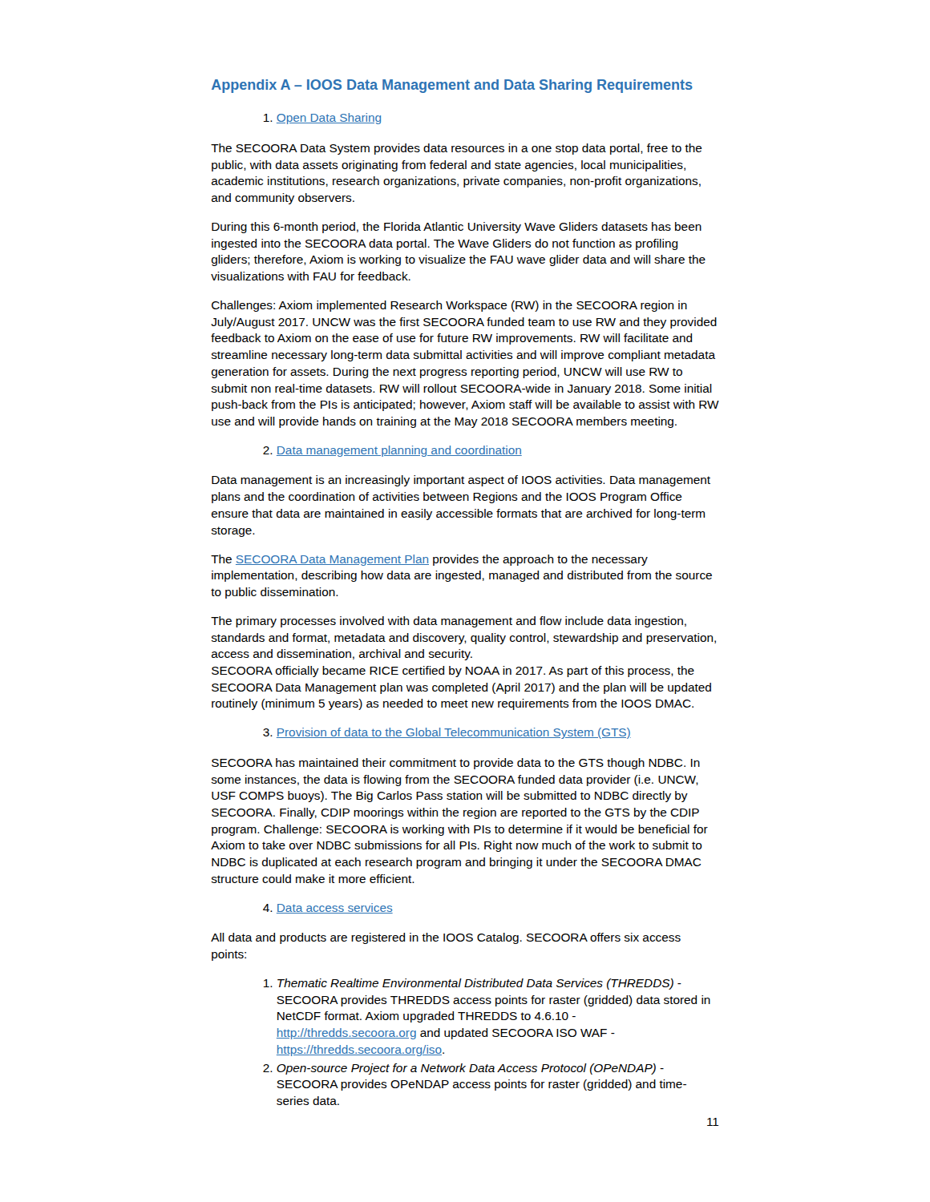Appendix A – IOOS Data Management and Data Sharing Requirements
Open Data Sharing
The SECOORA Data System provides data resources in a one stop data portal, free to the public, with data assets originating from federal and state agencies, local municipalities, academic institutions, research organizations, private companies, non-profit organizations, and community observers.
During this 6-month period, the Florida Atlantic University Wave Gliders datasets has been ingested into the SECOORA data portal. The Wave Gliders do not function as profiling gliders; therefore, Axiom is working to visualize the FAU wave glider data and will share the visualizations with FAU for feedback.
Challenges: Axiom implemented Research Workspace (RW) in the SECOORA region in July/August 2017. UNCW was the first SECOORA funded team to use RW and they provided feedback to Axiom on the ease of use for future RW improvements. RW will facilitate and streamline necessary long-term data submittal activities and will improve compliant metadata generation for assets. During the next progress reporting period, UNCW will use RW to submit non real-time datasets. RW will rollout SECOORA-wide in January 2018. Some initial push-back from the PIs is anticipated; however, Axiom staff will be available to assist with RW use and will provide hands on training at the May 2018 SECOORA members meeting.
Data management planning and coordination
Data management is an increasingly important aspect of IOOS activities. Data management plans and the coordination of activities between Regions and the IOOS Program Office ensure that data are maintained in easily accessible formats that are archived for long-term storage.
The SECOORA Data Management Plan provides the approach to the necessary implementation, describing how data are ingested, managed and distributed from the source to public dissemination.
The primary processes involved with data management and flow include data ingestion, standards and format, metadata and discovery, quality control, stewardship and preservation, access and dissemination, archival and security.
SECOORA officially became RICE certified by NOAA in 2017. As part of this process, the SECOORA Data Management plan was completed (April 2017) and the plan will be updated routinely (minimum 5 years) as needed to meet new requirements from the IOOS DMAC.
Provision of data to the Global Telecommunication System (GTS)
SECOORA has maintained their commitment to provide data to the GTS though NDBC. In some instances, the data is flowing from the SECOORA funded data provider (i.e. UNCW, USF COMPS buoys). The Big Carlos Pass station will be submitted to NDBC directly by SECOORA. Finally, CDIP moorings within the region are reported to the GTS by the CDIP program. Challenge: SECOORA is working with PIs to determine if it would be beneficial for Axiom to take over NDBC submissions for all PIs. Right now much of the work to submit to NDBC is duplicated at each research program and bringing it under the SECOORA DMAC structure could make it more efficient.
Data access services
All data and products are registered in the IOOS Catalog. SECOORA offers six access points:
Thematic Realtime Environmental Distributed Data Services (THREDDS) - SECOORA provides THREDDS access points for raster (gridded) data stored in NetCDF format. Axiom upgraded THREDDS to 4.6.10 - http://thredds.secoora.org and updated SECOORA ISO WAF - https://thredds.secoora.org/iso.
Open-source Project for a Network Data Access Protocol (OPeNDAP) - SECOORA provides OPeNDAP access points for raster (gridded) and time-series data.
11